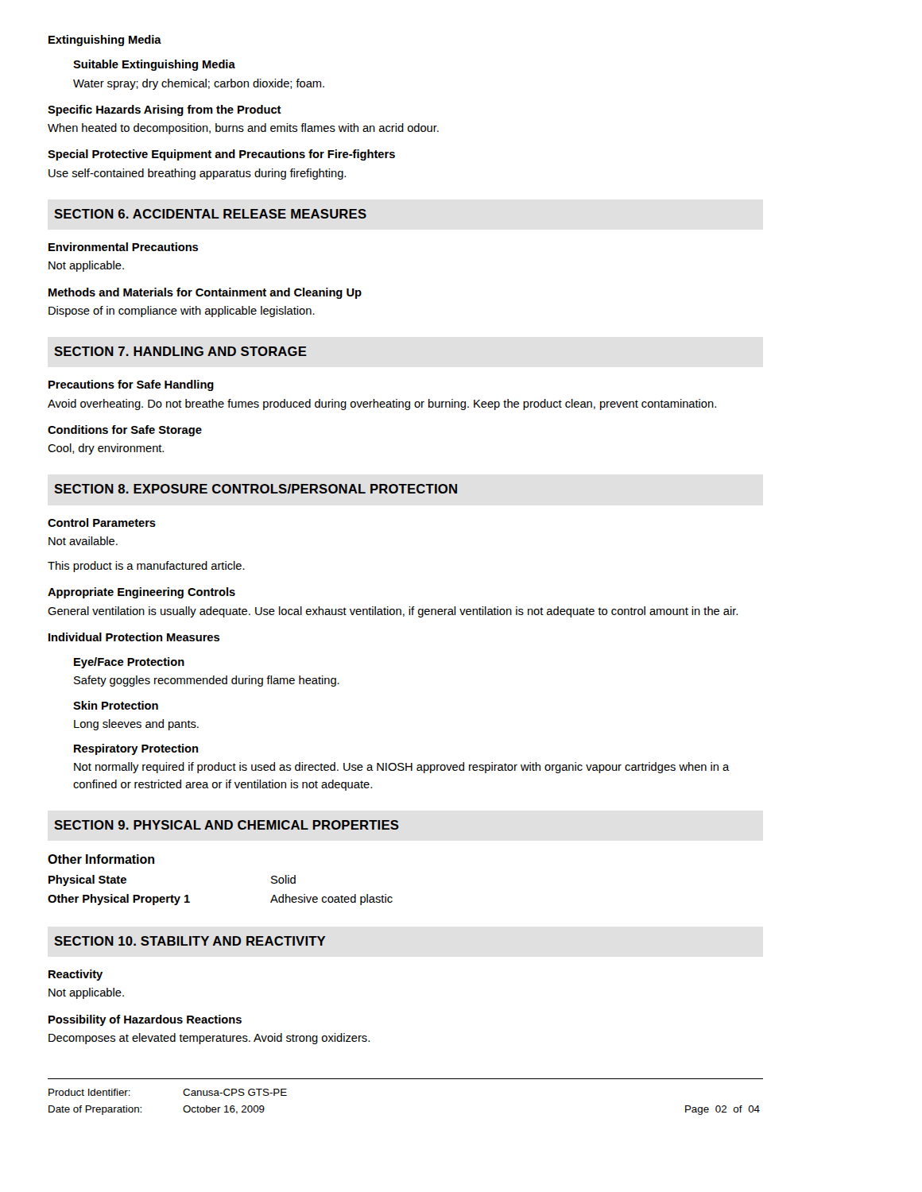Extinguishing Media
Suitable Extinguishing Media
Water spray; dry chemical; carbon dioxide; foam.
Specific Hazards Arising from the Product
When heated to decomposition, burns and emits flames with an acrid odour.
Special Protective Equipment and Precautions for Fire-fighters
Use self-contained breathing apparatus during firefighting.
SECTION 6. ACCIDENTAL RELEASE MEASURES
Environmental Precautions
Not applicable.
Methods and Materials for Containment and Cleaning Up
Dispose of in compliance with applicable legislation.
SECTION 7. HANDLING AND STORAGE
Precautions for Safe Handling
Avoid overheating. Do not breathe fumes produced during overheating or burning. Keep the product clean, prevent contamination.
Conditions for Safe Storage
Cool, dry environment.
SECTION 8. EXPOSURE CONTROLS/PERSONAL PROTECTION
Control Parameters
Not available.
This product is a manufactured article.
Appropriate Engineering Controls
General ventilation is usually adequate. Use local exhaust ventilation, if general ventilation is not adequate to control amount in the air.
Individual Protection Measures
Eye/Face Protection
Safety goggles recommended during flame heating.
Skin Protection
Long sleeves and pants.
Respiratory Protection
Not normally required if product is used as directed. Use a NIOSH approved respirator with organic vapour cartridges when in a confined or restricted area or if ventilation is not adequate.
SECTION 9. PHYSICAL AND CHEMICAL PROPERTIES
Other Information
| Physical State | Solid |
| Other Physical Property 1 | Adhesive coated plastic |
SECTION 10. STABILITY AND REACTIVITY
Reactivity
Not applicable.
Possibility of Hazardous Reactions
Decomposes at elevated temperatures. Avoid strong oxidizers.
| Product Identifier: | Canusa-CPS GTS-PE | |
| Date of Preparation: | October 16, 2009 | Page 02 of 04 |